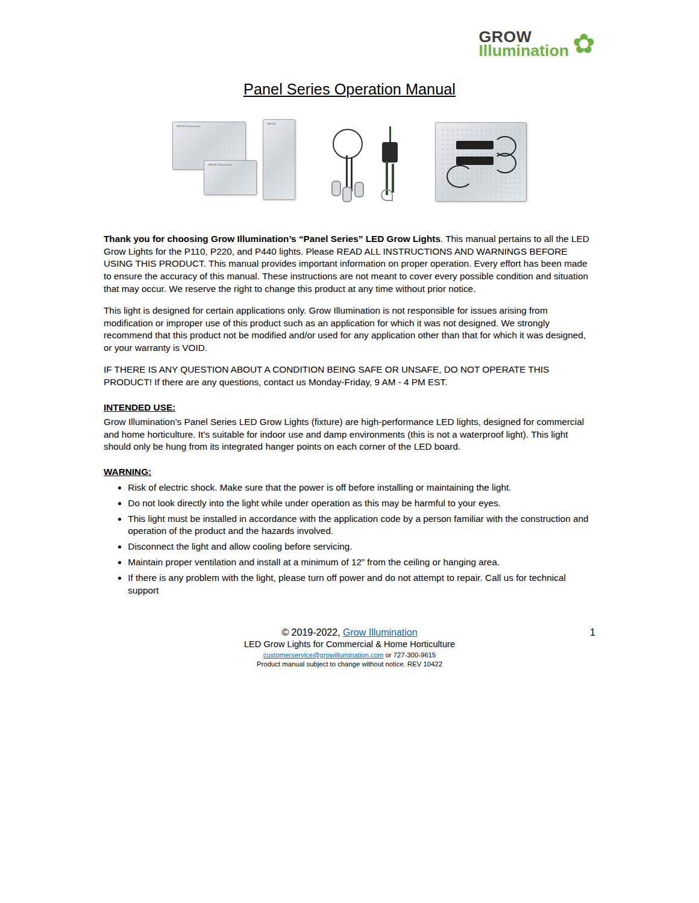GROW Illumination
✿
Panel Series Operation Manual
GROW Illumination
GROW Illumination
GROW
Thank you for choosing Grow Illumination’s “Panel Series” LED Grow Lights. This manual pertains to all the LED Grow Lights for the P110, P220, and P440 lights. Please READ ALL INSTRUCTIONS AND WARNINGS BEFORE USING THIS PRODUCT. This manual provides important information on proper operation. Every effort has been made to ensure the accuracy of this manual. These instructions are not meant to cover every possible condition and situation that may occur. We reserve the right to change this product at any time without prior notice.
This light is designed for certain applications only. Grow Illumination is not responsible for issues arising from modification or improper use of this product such as an application for which it was not designed. We strongly recommend that this product not be modified and/or used for any application other than that for which it was designed, or your warranty is VOID.
IF THERE IS ANY QUESTION ABOUT A CONDITION BEING SAFE OR UNSAFE, DO NOT OPERATE THIS PRODUCT! If there are any questions, contact us Monday-Friday, 9 AM - 4 PM EST.
INTENDED USE:
Grow Illumination’s Panel Series LED Grow Lights (fixture) are high-performance LED lights, designed for commercial and home horticulture. It’s suitable for indoor use and damp environments (this is not a waterproof light). This light should only be hung from its integrated hanger points on each corner of the LED board.
WARNING:
Risk of electric shock. Make sure that the power is off before installing or maintaining the light.
Do not look directly into the light while under operation as this may be harmful to your eyes.
This light must be installed in accordance with the application code by a person familiar with the construction and operation of the product and the hazards involved.
Disconnect the light and allow cooling before servicing.
Maintain proper ventilation and install at a minimum of 12” from the ceiling or hanging area.
If there is any problem with the light, please turn off power and do not attempt to repair. Call us for technical support
1
© 2019-2022, Grow Illumination
LED Grow Lights for Commercial & Home Horticulture
customerservice@growillumination.com or 727-300-9615
Product manual subject to change without notice. REV 10422